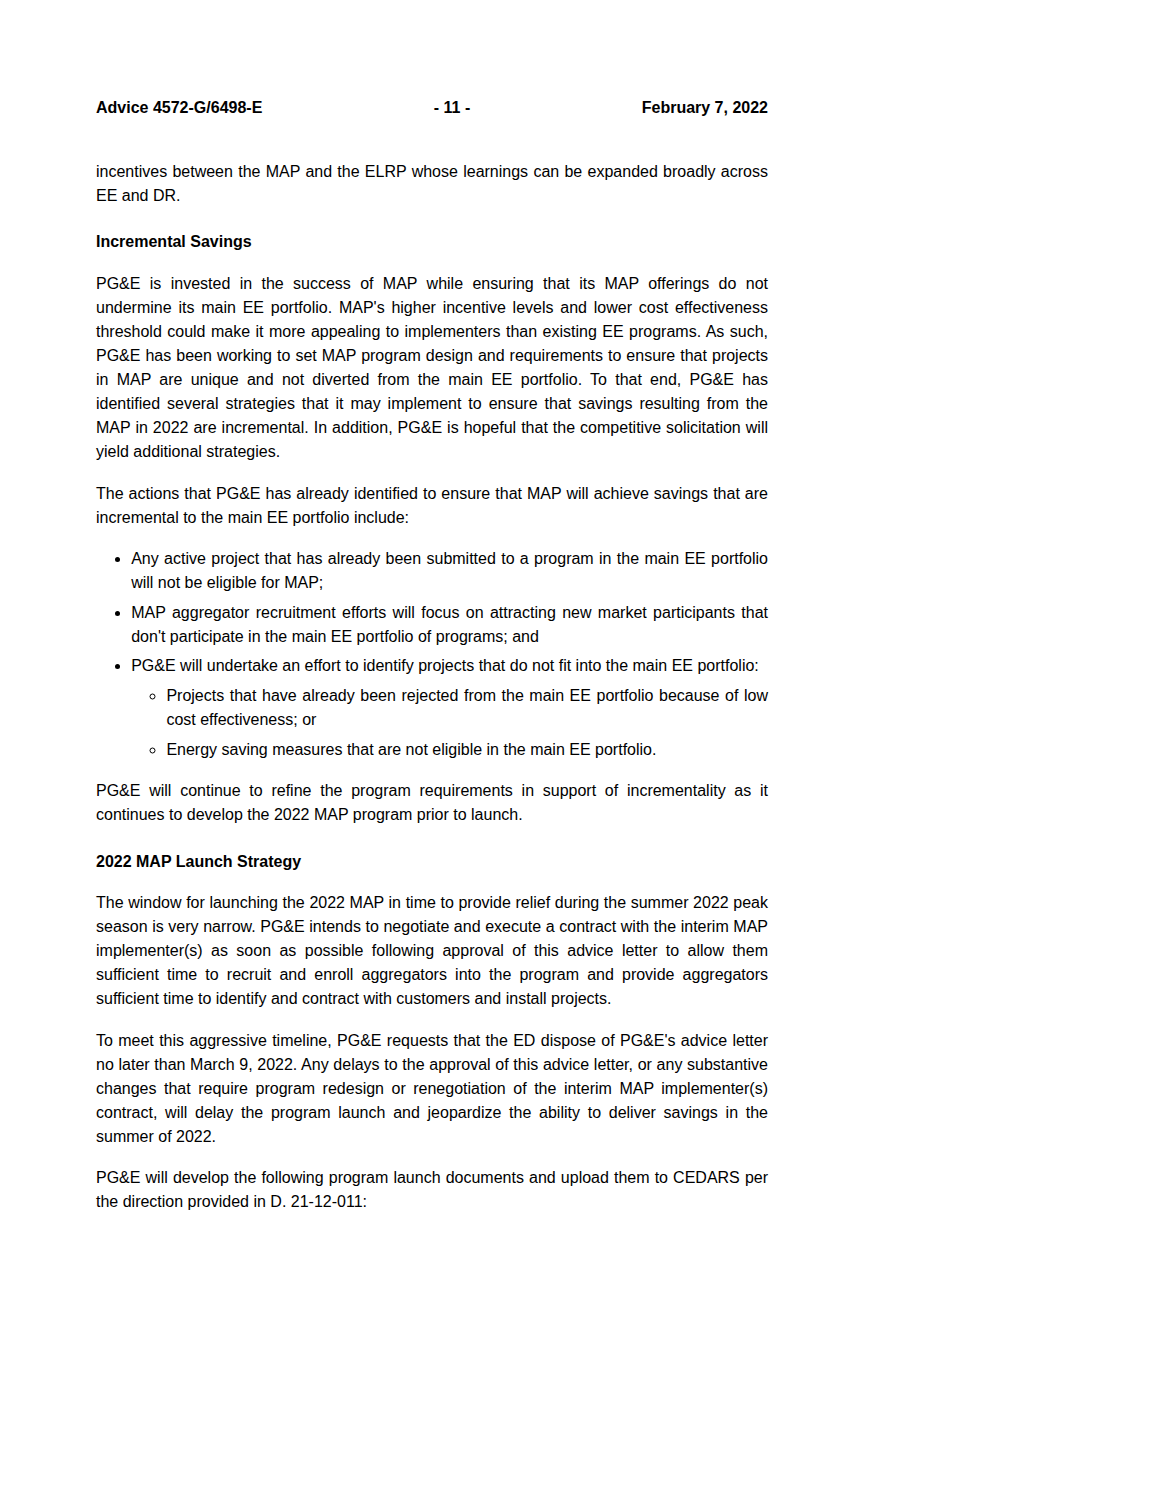Advice 4572-G/6498-E - 11 - February 7, 2022
incentives between the MAP and the ELRP whose learnings can be expanded broadly across EE and DR.
Incremental Savings
PG&E is invested in the success of MAP while ensuring that its MAP offerings do not undermine its main EE portfolio. MAP's higher incentive levels and lower cost effectiveness threshold could make it more appealing to implementers than existing EE programs. As such, PG&E has been working to set MAP program design and requirements to ensure that projects in MAP are unique and not diverted from the main EE portfolio. To that end, PG&E has identified several strategies that it may implement to ensure that savings resulting from the MAP in 2022 are incremental. In addition, PG&E is hopeful that the competitive solicitation will yield additional strategies.
The actions that PG&E has already identified to ensure that MAP will achieve savings that are incremental to the main EE portfolio include:
Any active project that has already been submitted to a program in the main EE portfolio will not be eligible for MAP;
MAP aggregator recruitment efforts will focus on attracting new market participants that don't participate in the main EE portfolio of programs; and
PG&E will undertake an effort to identify projects that do not fit into the main EE portfolio:
Projects that have already been rejected from the main EE portfolio because of low cost effectiveness; or
Energy saving measures that are not eligible in the main EE portfolio.
PG&E will continue to refine the program requirements in support of incrementality as it continues to develop the 2022 MAP program prior to launch.
2022 MAP Launch Strategy
The window for launching the 2022 MAP in time to provide relief during the summer 2022 peak season is very narrow. PG&E intends to negotiate and execute a contract with the interim MAP implementer(s) as soon as possible following approval of this advice letter to allow them sufficient time to recruit and enroll aggregators into the program and provide aggregators sufficient time to identify and contract with customers and install projects.
To meet this aggressive timeline, PG&E requests that the ED dispose of PG&E's advice letter no later than March 9, 2022. Any delays to the approval of this advice letter, or any substantive changes that require program redesign or renegotiation of the interim MAP implementer(s) contract, will delay the program launch and jeopardize the ability to deliver savings in the summer of 2022.
PG&E will develop the following program launch documents and upload them to CEDARS per the direction provided in D. 21-12-011: